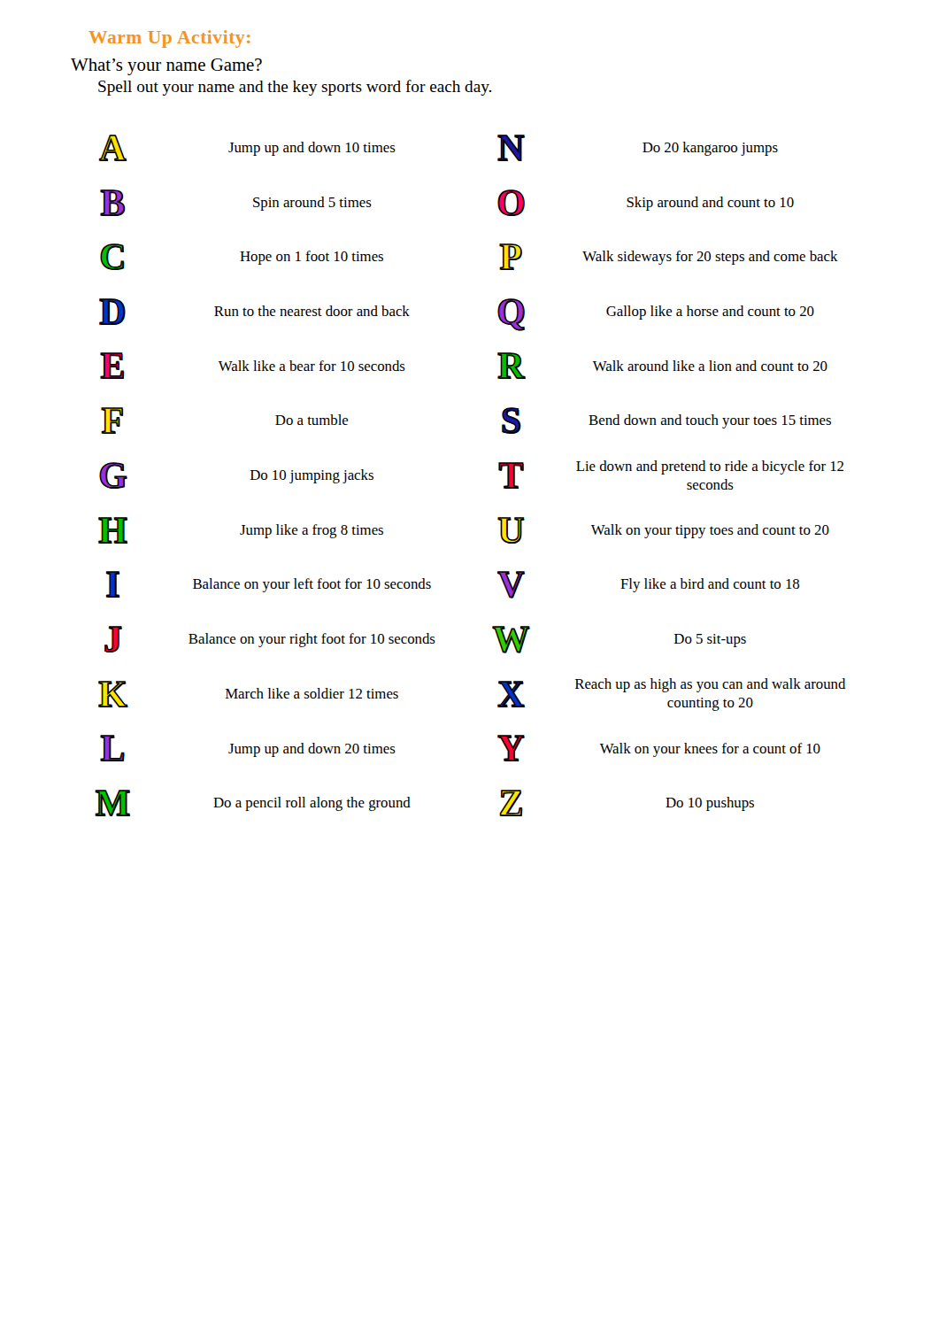Warm Up Activity:
What’s your name Game?
Spell out your name and the key sports word for each day.
| A | Jump up and down 10 times | N | Do 20 kangaroo jumps |
| B | Spin around 5 times | O | Skip around and count to 10 |
| C | Hope on 1 foot 10 times | P | Walk sideways for 20 steps and come back |
| D | Run to the nearest door and back | Q | Gallop like a horse and count to 20 |
| E | Walk like a bear for 10 seconds | R | Walk around like a lion and count to 20 |
| F | Do a tumble | S | Bend down and touch your toes 15 times |
| G | Do 10 jumping jacks | T | Lie down and pretend to ride a bicycle for 12 seconds |
| H | Jump like a frog 8 times | U | Walk on your tippy toes and count to 20 |
| I | Balance on your left foot for 10 seconds | V | Fly like a bird and count to 18 |
| J | Balance on your right foot for 10 seconds | W | Do 5 sit-ups |
| K | March like a soldier 12 times | X | Reach up as high as you can and walk around counting to 20 |
| L | Jump up and down 20 times | Y | Walk on your knees for a count of 10 |
| M | Do a pencil roll along the ground | Z | Do 10 pushups |